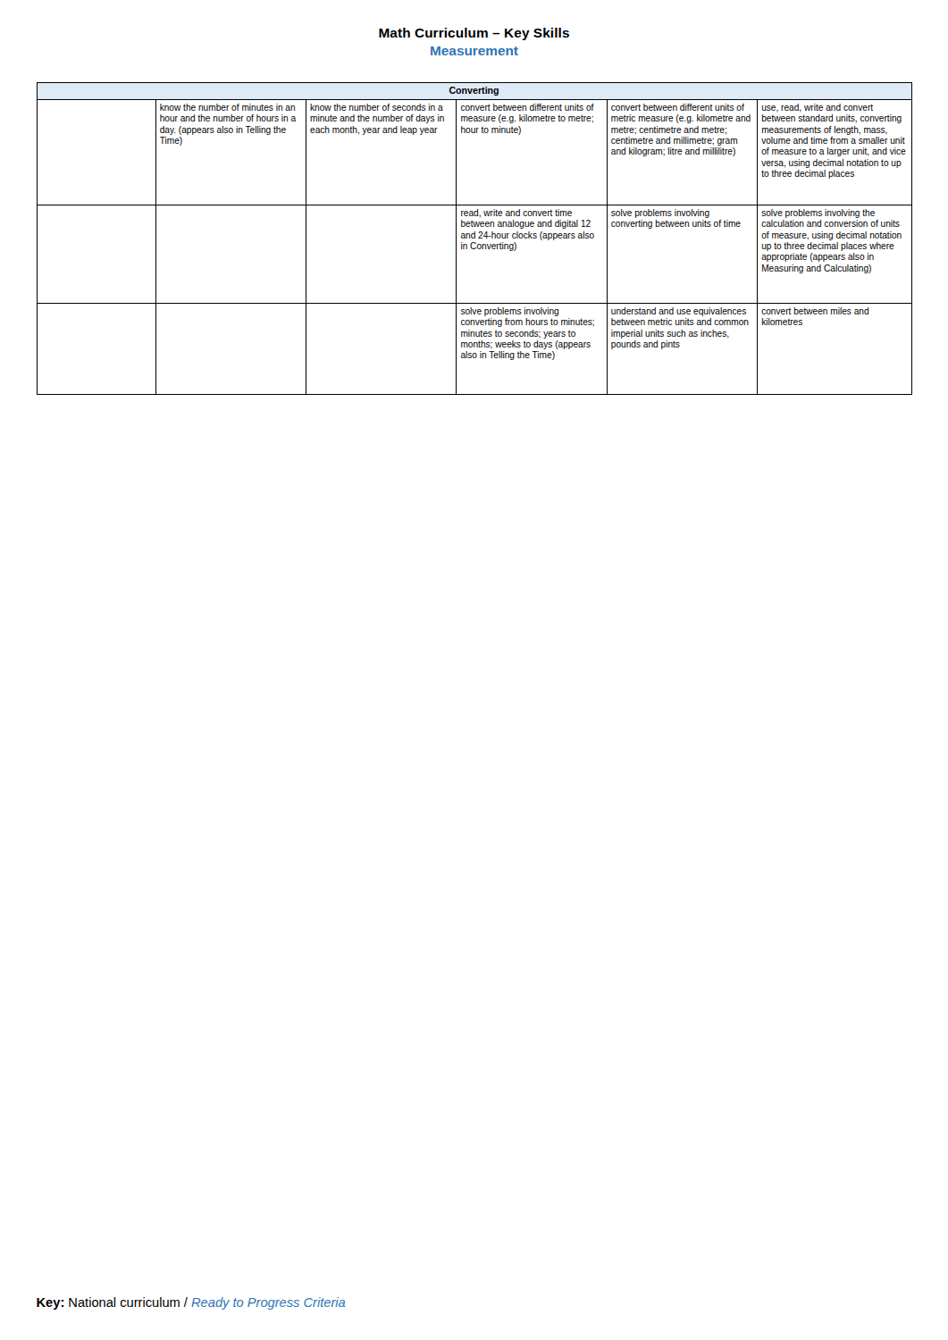Math Curriculum – Key Skills
Measurement
| Converting |
| --- |
| | know the number of minutes in an hour and the number of hours in a day. (appears also in Telling the Time) | know the number of seconds in a minute and the number of days in each month, year and leap year | convert between different units of measure (e.g. kilometre to metre; hour to minute) | convert between different units of metric measure (e.g. kilometre and metre; centimetre and metre; centimetre and millimetre; gram and kilogram; litre and millilitre) | use, read, write and convert between standard units, converting measurements of length, mass, volume and time from a smaller unit of measure to a larger unit, and vice versa, using decimal notation to up to three decimal places |
| | | | read, write and convert time between analogue and digital 12 and 24-hour clocks (appears also in Converting) | solve problems involving converting between units of time | solve problems involving the calculation and conversion of units of measure, using decimal notation up to three decimal places where appropriate (appears also in Measuring and Calculating) |
| | | | solve problems involving converting from hours to minutes; minutes to seconds; years to months; weeks to days (appears also in Telling the Time) | understand and use equivalences between metric units and common imperial units such as inches, pounds and pints | convert between miles and kilometres |
Key: National curriculum / Ready to Progress Criteria